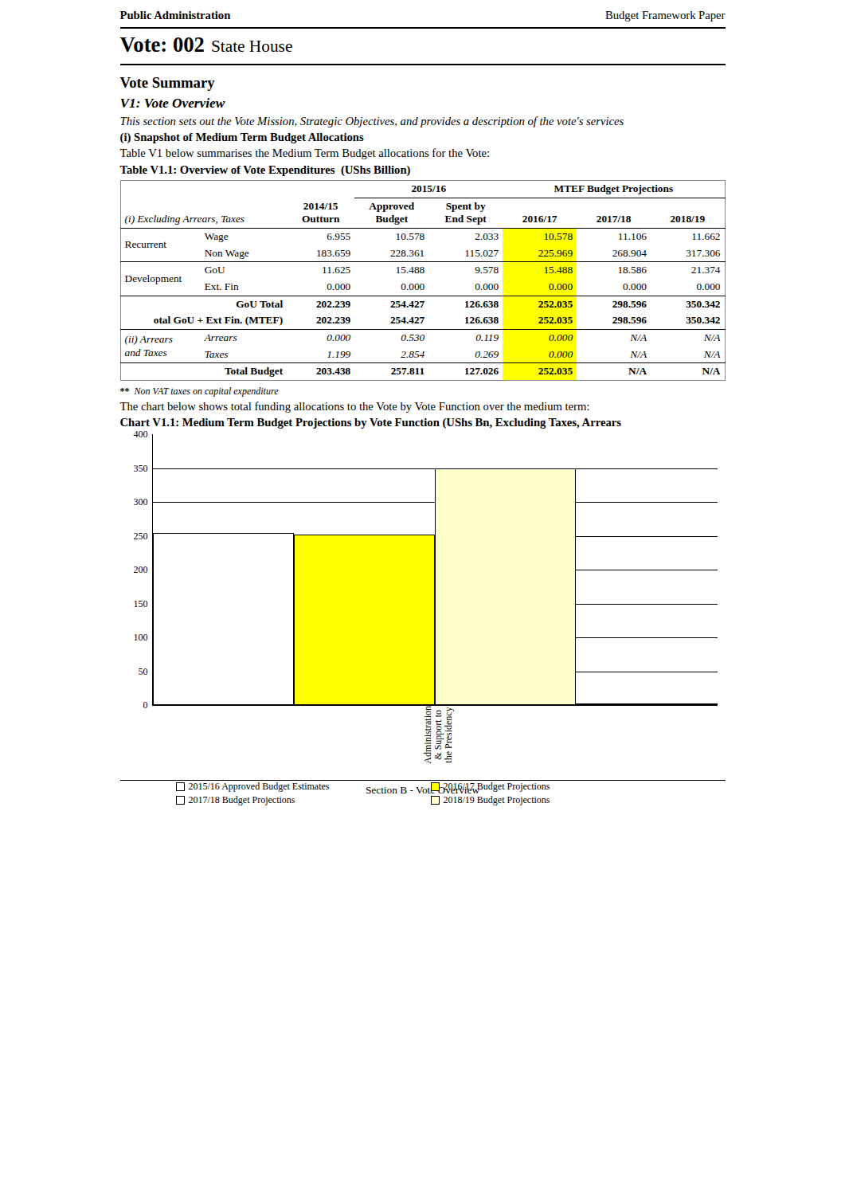Public Administration
Budget Framework Paper
Vote: 002
State House
Vote Summary
V1: Vote Overview
This section sets out the Vote Mission, Strategic Objectives, and provides a description of the vote's services
(i) Snapshot of Medium Term Budget Allocations
Table V1 below summarises the Medium Term Budget allocations for the Vote:
Table V1.1: Overview of Vote Expenditures (UShs Billion)
| | | 2015/16 | MTEF Budget Projections |
| (i) Excluding Arrears, Taxes | 2014/15 Outturn | Approved Budget | Spent by End Sept | 2016/17 | 2017/18 | 2018/19 |
| Recurrent | Wage | 6.955 | 10.578 | 2.033 | 10.578 | 11.106 | 11.662 |
| Non Wage | 183.659 | 228.361 | 115.027 | 225.969 | 268.904 | 317.306 |
| Development | GoU | 11.625 | 15.488 | 9.578 | 15.488 | 18.586 | 21.374 |
| Ext. Fin | 0.000 | 0.000 | 0.000 | 0.000 | 0.000 | 0.000 |
| GoU Total | 202.239 | 254.427 | 126.638 | 252.035 | 298.596 | 350.342 |
| otal GoU + Ext Fin. (MTEF) | 202.239 | 254.427 | 126.638 | 252.035 | 298.596 | 350.342 |
| (ii) Arrears and Taxes | Arrears | 0.000 | 0.530 | 0.119 | 0.000 | N/A | N/A |
| Taxes | 1.199 | 2.854 | 0.269 | 0.000 | N/A | N/A |
| Total Budget | 203.438 | 257.811 | 127.026 | 252.035 | N/A | N/A |
** Non VAT taxes on capital expenditure
The chart below shows total funding allocations to the Vote by Vote Function over the medium term:
Chart V1.1: Medium Term Budget Projections by Vote Function (UShs Bn, Excluding Taxes, Arrears
400
350
300
250
200
150
100
50
0
Administration
& Support to
the Presidency
2015/16 Approved Budget Estimates
2016/17 Budget Projections
2017/18 Budget Projections
2018/19 Budget Projections
Section B - Vote Overview